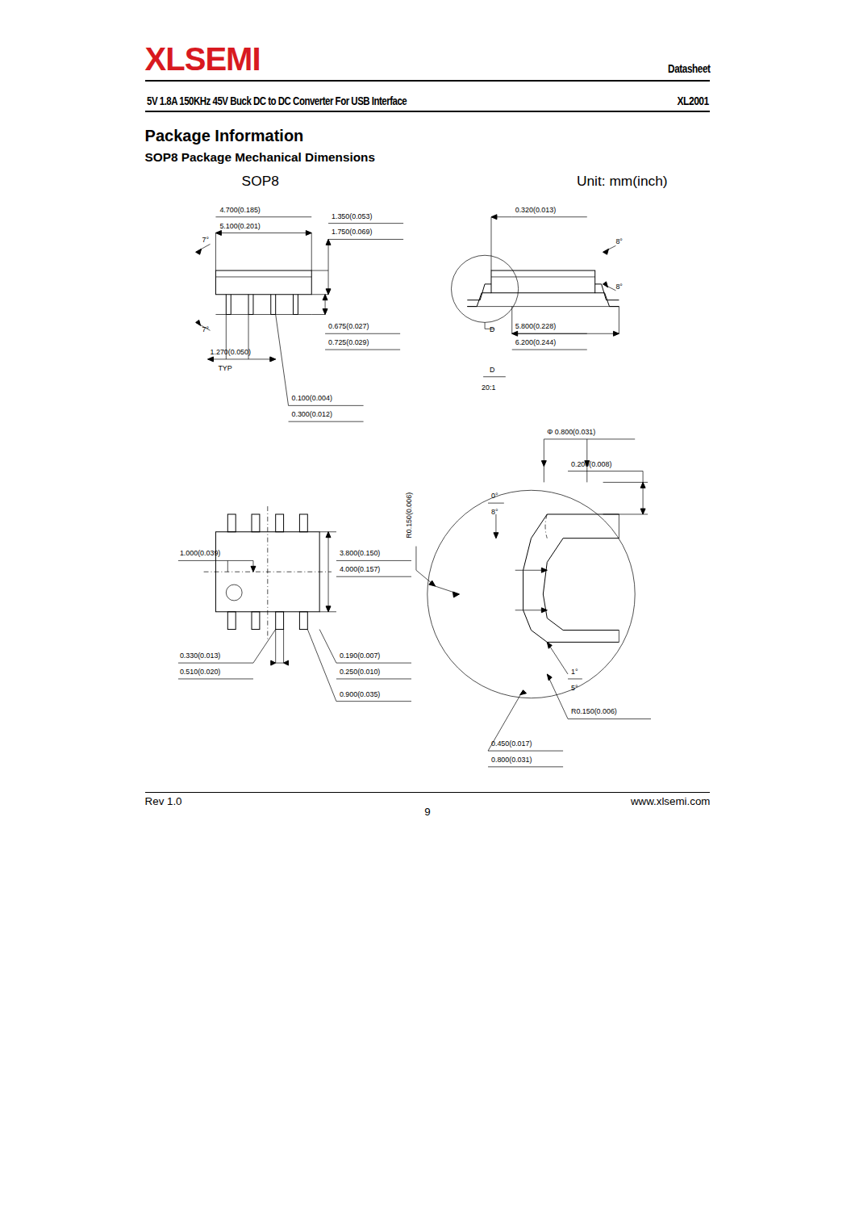XLSEMI
Datasheet
5V 1.8A 150KHz 45V Buck DC to DC Converter For USB Interface
XL2001
Package Information
SOP8 Package Mechanical Dimensions
SOP8 Unit: mm(inch)
4.700(0.185) 5.100(0.201) 7° 7° 1.270(0.050) TYP 1.350(0.053) 1.750(0.069) 0.675(0.027) 0.725(0.029) 0.100(0.004) 0.300(0.012) 0.320(0.013) 8° 8° D 5.800(0.228) 6.200(0.244) D 20:1 1.000(0.039) 3.800(0.150) 4.000(0.157) 0.330(0.013) 0.510(0.020) 0.190(0.007) 0.250(0.010) 0.900(0.035) R0.150(0.006) Φ 0.800(0.031) 0.200(0.008) 0° 8° 1° 5° R0.150(0.006) 0.450(0.017) 0.800(0.031)
Rev 1.0 www.xlsemi.com
9